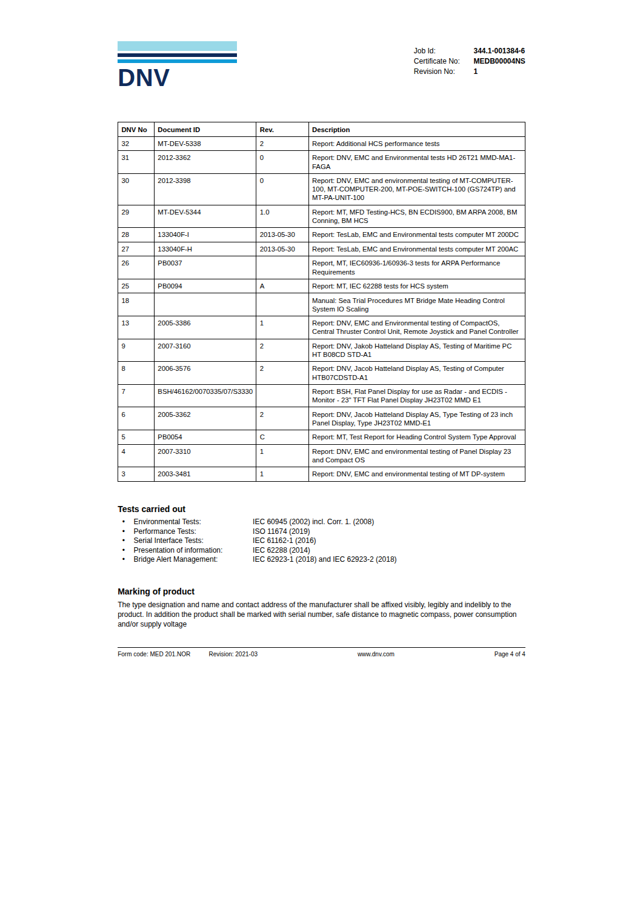DNV
| Job Id: | 344.1-001384-6 |
| Certificate No: | MEDB00004NS |
| Revision No: | 1 |
| DNV No | Document ID | Rev. | Description |
| --- | --- | --- | --- |
| 32 | MT-DEV-5338 | 2 | Report: Additional HCS performance tests |
| 31 | 2012-3362 | 0 | Report: DNV, EMC and Environmental tests HD 26T21 MMD-MA1-FAGA |
| 30 | 2012-3398 | 0 | Report: DNV, EMC and environmental testing of MT-COMPUTER-100, MT-COMPUTER-200, MT-POE-SWITCH-100 (GS724TP) and MT-PA-UNIT-100 |
| 29 | MT-DEV-5344 | 1.0 | Report: MT, MFD Testing-HCS, BN ECDIS900, BM ARPA 2008, BM Conning, BM HCS |
| 28 | 133040F-I | 2013-05-30 | Report: TesLab, EMC and Environmental tests computer MT 200DC |
| 27 | 133040F-H | 2013-05-30 | Report: TesLab, EMC and Environmental tests computer MT 200AC |
| 26 | PB0037 | | Report, MT, IEC60936-1/60936-3 tests for ARPA Performance Requirements |
| 25 | PB0094 | A | Report: MT, IEC 62288 tests for HCS system |
| 18 | | | Manual: Sea Trial Procedures MT Bridge Mate Heading Control System IO Scaling |
| 13 | 2005-3386 | 1 | Report: DNV, EMC and Environmental testing of CompactOS, Central Thruster Control Unit, Remote Joystick and Panel Controller |
| 9 | 2007-3160 | 2 | Report: DNV, Jakob Hatteland Display AS, Testing of Maritime PC HT B08CD STD-A1 |
| 8 | 2006-3576 | 2 | Report: DNV, Jacob Hatteland Display AS, Testing of Computer HTB07CDSTD-A1 |
| 7 | BSH/46162/0070335/07/S3330 | | Report: BSH, Flat Panel Display for use as Radar - and ECDIS - Monitor - 23" TFT Flat Panel Display JH23T02 MMD E1 |
| 6 | 2005-3362 | 2 | Report: DNV, Jacob Hatteland Display AS, Type Testing of 23 inch Panel Display, Type JH23T02 MMD-E1 |
| 5 | PB0054 | C | Report: MT, Test Report for Heading Control System Type Approval |
| 4 | 2007-3310 | 1 | Report: DNV, EMC and environmental testing of Panel Display 23 and Compact OS |
| 3 | 2003-3481 | 1 | Report: DNV, EMC and environmental testing of MT DP-system |
Tests carried out
Environmental Tests: IEC 60945 (2002) incl. Corr. 1. (2008)
Performance Tests: ISO 11674 (2019)
Serial Interface Tests: IEC 61162-1 (2016)
Presentation of information: IEC 62288 (2014)
Bridge Alert Management: IEC 62923-1 (2018) and IEC 62923-2 (2018)
Marking of product
The type designation and name and contact address of the manufacturer shall be affixed visibly, legibly and indelibly to the product. In addition the product shall be marked with serial number, safe distance to magnetic compass, power consumption and/or supply voltage
Form code: MED 201.NOR Revision: 2021-03 www.dnv.com Page 4 of 4